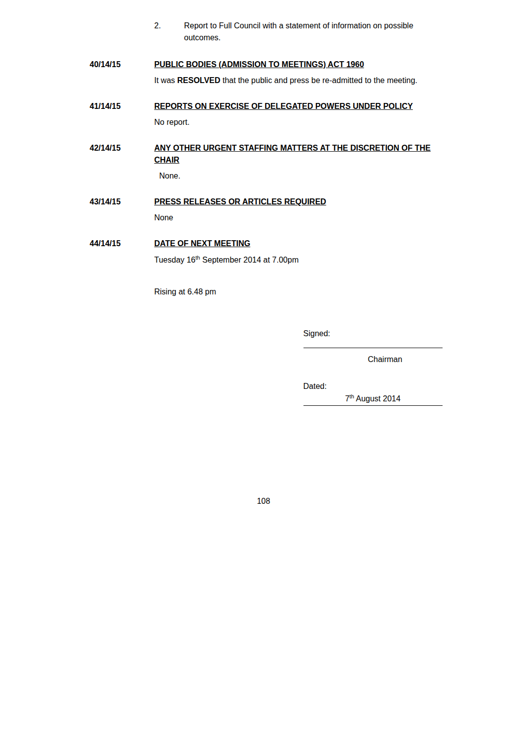2.
Report to Full Council with a statement of information on possible outcomes.
40/14/15
Public Bodies (Admission to Meetings) Act 1960
It was RESOLVED that the public and press be re-admitted to the meeting.
41/14/15
Reports on Exercise of Delegated Powers Under Policy
No report.
42/14/15
Any Other Urgent Staffing Matters at the Discretion of the Chair
None.
43/14/15
Press Releases or Articles Required
None
44/14/15
Date of Next Meeting
Tuesday 16th September 2014 at 7.00pm
Rising at 6.48 pm
Signed:
Chairman
Dated: 7th August 2014
108